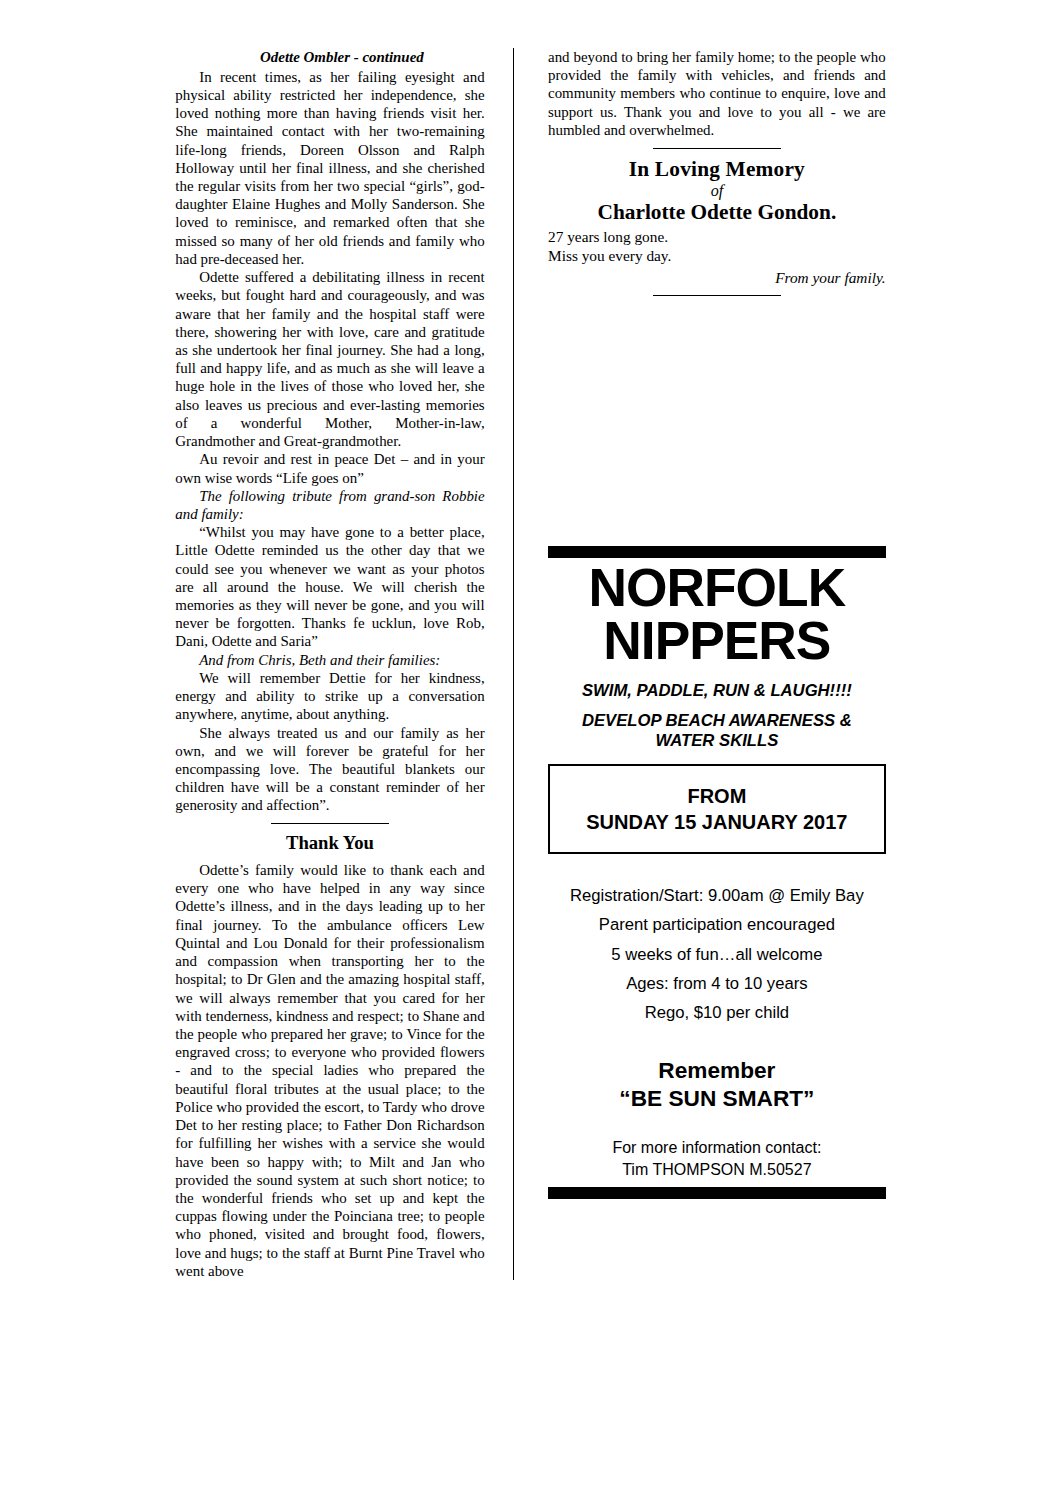Odette Ombler - continued
In recent times, as her failing eyesight and physical ability restricted her independence, she loved nothing more than having friends visit her. She maintained contact with her two-remaining life-long friends, Doreen Olsson and Ralph Holloway until her final illness, and she cherished the regular visits from her two special “girls”, god-daughter Elaine Hughes and Molly Sanderson. She loved to reminisce, and remarked often that she missed so many of her old friends and family who had pre-deceased her.
Odette suffered a debilitating illness in recent weeks, but fought hard and courageously, and was aware that her family and the hospital staff were there, showering her with love, care and gratitude as she undertook her final journey. She had a long, full and happy life, and as much as she will leave a huge hole in the lives of those who loved her, she also leaves us precious and ever-lasting memories of a wonderful Mother, Mother-in-law, Grandmother and Great-grandmother.
Au revoir and rest in peace Det – and in your own wise words “Life goes on”
The following tribute from grand-son Robbie and family:
“Whilst you may have gone to a better place, Little Odette reminded us the other day that we could see you whenever we want as your photos are all around the house. We will cherish the memories as they will never be gone, and you will never be forgotten. Thanks fe ucklun, love Rob, Dani, Odette and Saria”
And from Chris, Beth and their families:
We will remember Dettie for her kindness, energy and ability to strike up a conversation anywhere, anytime, about anything.
She always treated us and our family as her own, and we will forever be grateful for her encompassing love. The beautiful blankets our children have will be a constant reminder of her generosity and affection”.
Thank You
Odette’s family would like to thank each and every one who have helped in any way since Odette’s illness, and in the days leading up to her final journey. To the ambulance officers Lew Quintal and Lou Donald for their professionalism and compassion when transporting her to the hospital; to Dr Glen and the amazing hospital staff, we will always remember that you cared for her with tenderness, kindness and respect; to Shane and the people who prepared her grave; to Vince for the engraved cross; to everyone who provided flowers - and to the special ladies who prepared the beautiful floral tributes at the usual place; to the Police who provided the escort, to Tardy who drove Det to her resting place; to Father Don Richardson for fulfilling her wishes with a service she would have been so happy with; to Milt and Jan who provided the sound system at such short notice; to the wonderful friends who set up and kept the cuppas flowing under the Poinciana tree; to people who phoned, visited and brought food, flowers, love and hugs; to the staff at Burnt Pine Travel who went above
and beyond to bring her family home; to the people who provided the family with vehicles, and friends and community members who continue to enquire, love and support us. Thank you and love to you all - we are humbled and overwhelmed.
In Loving Memory
of
Charlotte Odette Gondon.
27 years long gone.
Miss you every day.
From your family.
NORFOLK NIPPERS
SWIM, PADDLE, RUN & LAUGH!!!!
DEVELOP BEACH AWARENESS &
WATER SKILLS
FROM
SUNDAY 15 JANUARY 2017
Registration/Start: 9.00am @ Emily Bay
Parent participation encouraged
5 weeks of fun…all welcome
Ages: from 4 to 10 years
Rego, $10 per child
Remember
“BE SUN SMART”
For more information contact:
Tim THOMPSON M.50527